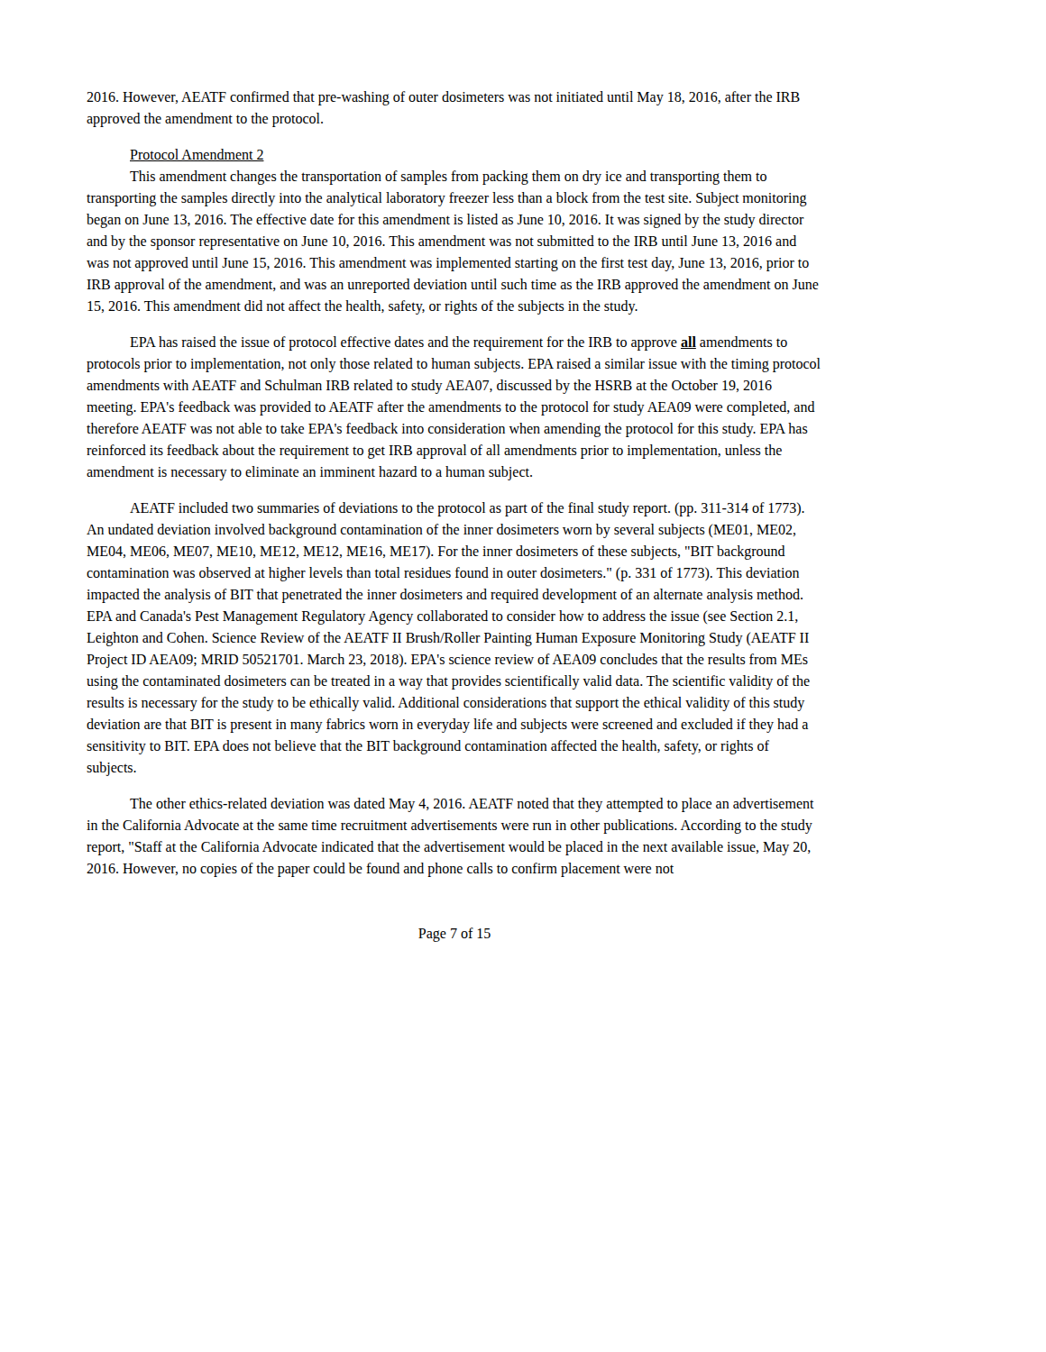2016. However, AEATF confirmed that pre-washing of outer dosimeters was not initiated until May 18, 2016, after the IRB approved the amendment to the protocol.
Protocol Amendment 2
This amendment changes the transportation of samples from packing them on dry ice and transporting them to transporting the samples directly into the analytical laboratory freezer less than a block from the test site. Subject monitoring began on June 13, 2016. The effective date for this amendment is listed as June 10, 2016. It was signed by the study director and by the sponsor representative on June 10, 2016. This amendment was not submitted to the IRB until June 13, 2016 and was not approved until June 15, 2016. This amendment was implemented starting on the first test day, June 13, 2016, prior to IRB approval of the amendment, and was an unreported deviation until such time as the IRB approved the amendment on June 15, 2016. This amendment did not affect the health, safety, or rights of the subjects in the study.
EPA has raised the issue of protocol effective dates and the requirement for the IRB to approve all amendments to protocols prior to implementation, not only those related to human subjects. EPA raised a similar issue with the timing protocol amendments with AEATF and Schulman IRB related to study AEA07, discussed by the HSRB at the October 19, 2016 meeting. EPA's feedback was provided to AEATF after the amendments to the protocol for study AEA09 were completed, and therefore AEATF was not able to take EPA's feedback into consideration when amending the protocol for this study. EPA has reinforced its feedback about the requirement to get IRB approval of all amendments prior to implementation, unless the amendment is necessary to eliminate an imminent hazard to a human subject.
AEATF included two summaries of deviations to the protocol as part of the final study report. (pp. 311-314 of 1773). An undated deviation involved background contamination of the inner dosimeters worn by several subjects (ME01, ME02, ME04, ME06, ME07, ME10, ME12, ME12, ME16, ME17). For the inner dosimeters of these subjects, "BIT background contamination was observed at higher levels than total residues found in outer dosimeters." (p. 331 of 1773). This deviation impacted the analysis of BIT that penetrated the inner dosimeters and required development of an alternate analysis method. EPA and Canada's Pest Management Regulatory Agency collaborated to consider how to address the issue (see Section 2.1, Leighton and Cohen. Science Review of the AEATF II Brush/Roller Painting Human Exposure Monitoring Study (AEATF II Project ID AEA09; MRID 50521701. March 23, 2018). EPA's science review of AEA09 concludes that the results from MEs using the contaminated dosimeters can be treated in a way that provides scientifically valid data. The scientific validity of the results is necessary for the study to be ethically valid. Additional considerations that support the ethical validity of this study deviation are that BIT is present in many fabrics worn in everyday life and subjects were screened and excluded if they had a sensitivity to BIT. EPA does not believe that the BIT background contamination affected the health, safety, or rights of subjects.
The other ethics-related deviation was dated May 4, 2016. AEATF noted that they attempted to place an advertisement in the California Advocate at the same time recruitment advertisements were run in other publications. According to the study report, "Staff at the California Advocate indicated that the advertisement would be placed in the next available issue, May 20, 2016. However, no copies of the paper could be found and phone calls to confirm placement were not
Page 7 of 15